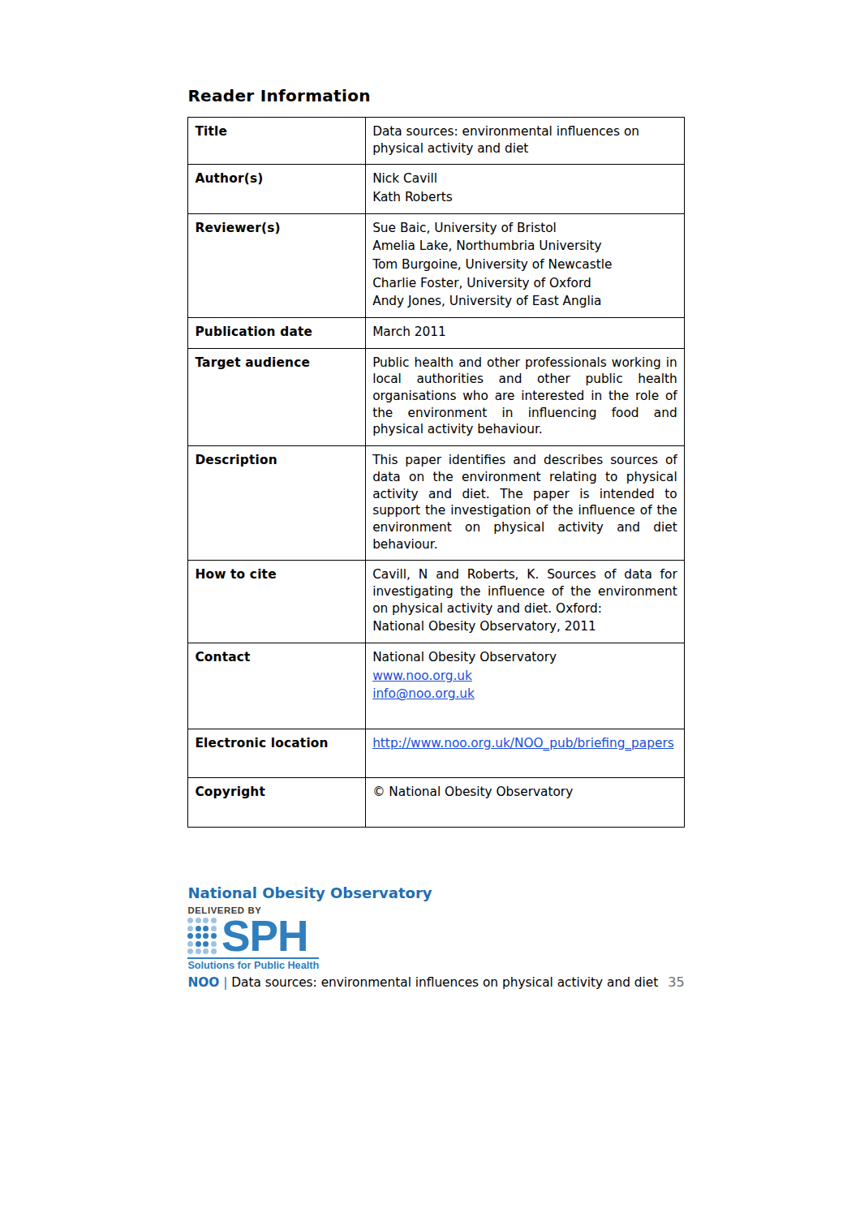Reader Information
| Title | Data sources: environmental influences on physical activity and diet |
| Author(s) | Nick Cavill Kath Roberts |
| Reviewer(s) | Sue Baic, University of Bristol Amelia Lake, Northumbria University Tom Burgoine, University of Newcastle Charlie Foster, University of Oxford Andy Jones, University of East Anglia |
| Publication date | March 2011 |
| Target audience | Public health and other professionals working in local authorities and other public health organisations who are interested in the role of the environment in influencing food and physical activity behaviour. |
| Description | This paper identifies and describes sources of data on the environment relating to physical activity and diet. The paper is intended to support the investigation of the influence of the environment on physical activity and diet behaviour. |
| How to cite | Cavill, N and Roberts, K. Sources of data for investigating the influence of the environment on physical activity and diet. Oxford: National Obesity Observatory, 2011 |
| Contact | National Obesity Observatory www.noo.org.uk info@noo.org.uk |
| Electronic location | http://www.noo.org.uk/NOO_pub/briefing_papers |
| Copyright | © National Obesity Observatory |
National Obesity Observatory
DELIVERED BY
SPH
Solutions for Public Health
NOO | Data sources: environmental influences on physical activity and diet
35